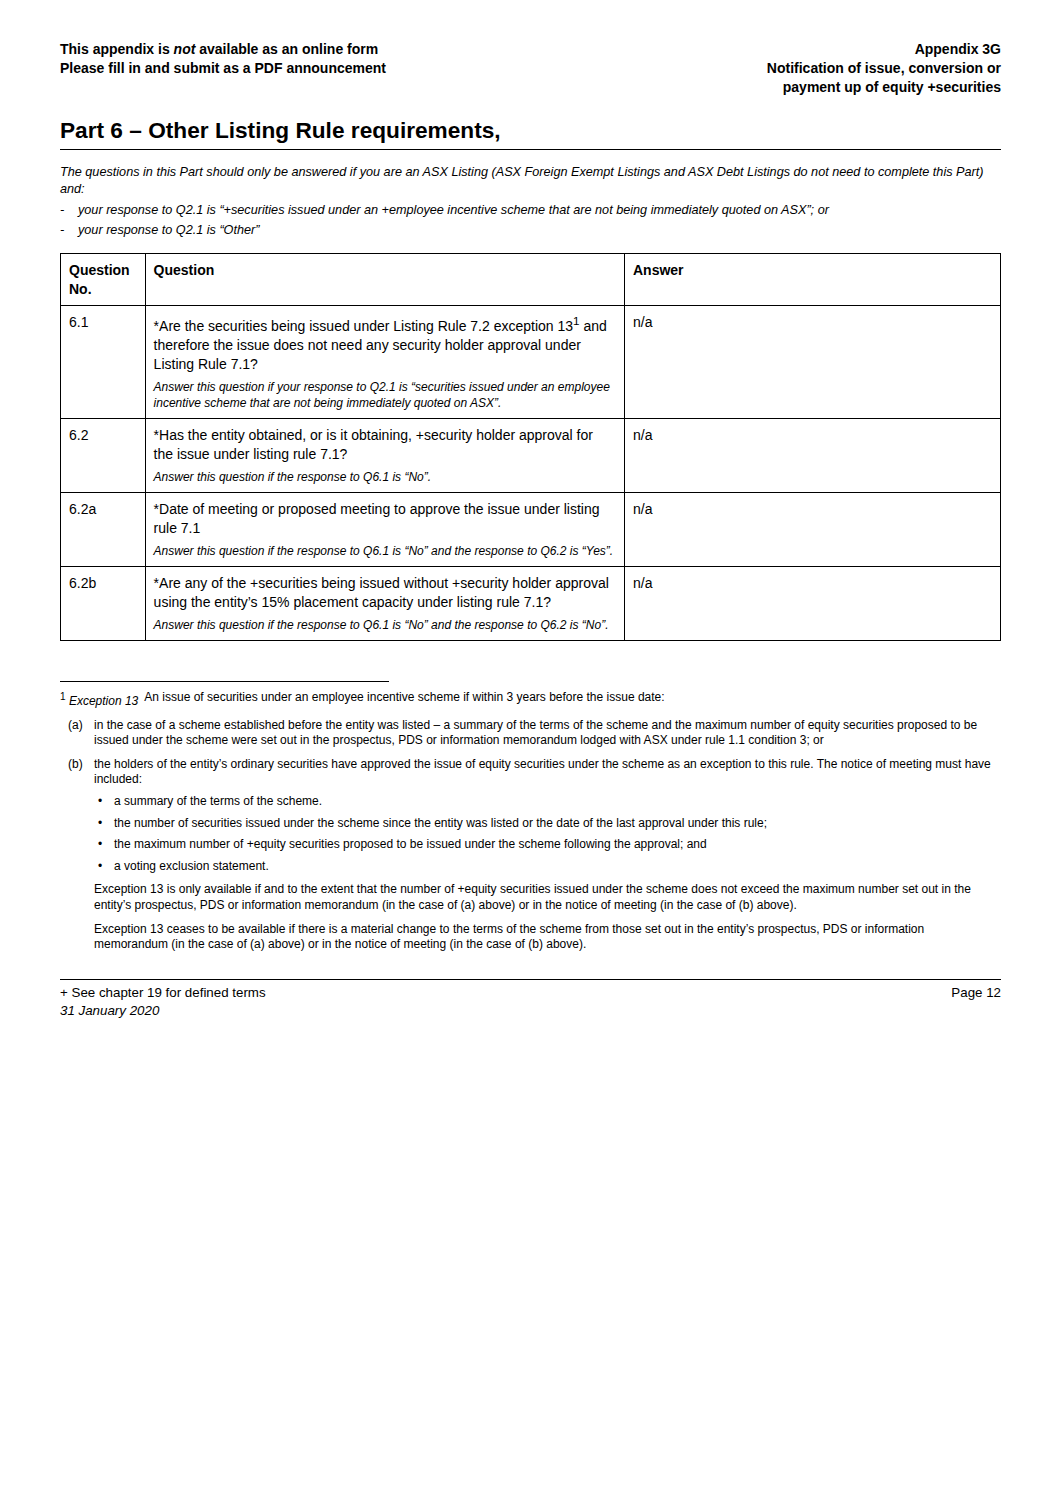This appendix is not available as an online form
Please fill in and submit as a PDF announcement
Appendix 3G
Notification of issue, conversion or
payment up of equity +securities
Part 6 – Other Listing Rule requirements,
The questions in this Part should only be answered if you are an ASX Listing (ASX Foreign Exempt Listings and ASX Debt Listings do not need to complete this Part) and:
your response to Q2.1 is “+securities issued under an +employee incentive scheme that are not being immediately quoted on ASX”; or
your response to Q2.1 is “Other”
| Question No. | Question | Answer |
| --- | --- | --- |
| 6.1 | *Are the securities being issued under Listing Rule 7.2 exception 13 1 and therefore the issue does not need any security holder approval under Listing Rule 7.1? Answer this question if your response to Q2.1 is “securities issued under an employee incentive scheme that are not being immediately quoted on ASX”. | n/a |
| 6.2 | *Has the entity obtained, or is it obtaining, +security holder approval for the issue under listing rule 7.1? Answer this question if the response to Q6.1 is “No”. | n/a |
| 6.2a | *Date of meeting or proposed meeting to approve the issue under listing rule 7.1 Answer this question if the response to Q6.1 is “No” and the response to Q6.2 is “Yes”. | n/a |
| 6.2b | *Are any of the +securities being issued without +security holder approval using the entity’s 15% placement capacity under listing rule 7.1? Answer this question if the response to Q6.1 is “No” and the response to Q6.2 is “No”. | n/a |
1 Exception 13 An issue of securities under an employee incentive scheme if within 3 years before the issue date:
in the case of a scheme established before the entity was listed – a summary of the terms of the scheme and the maximum number of equity securities proposed to be issued under the scheme were set out in the prospectus, PDS or information memorandum lodged with ASX under rule 1.1 condition 3; or
the holders of the entity’s ordinary securities have approved the issue of equity securities under the scheme as an exception to this rule. The notice of meeting must have included:
a summary of the terms of the scheme.
the number of securities issued under the scheme since the entity was listed or the date of the last approval under this rule;
the maximum number of +equity securities proposed to be issued under the scheme following the approval; and
a voting exclusion statement.
Exception 13 is only available if and to the extent that the number of +equity securities issued under the scheme does not exceed the maximum number set out in the entity’s prospectus, PDS or information memorandum (in the case of (a) above) or in the notice of meeting (in the case of (b) above).
Exception 13 ceases to be available if there is a material change to the terms of the scheme from those set out in the entity’s prospectus, PDS or information memorandum (in the case of (a) above) or in the notice of meeting (in the case of (b) above).
+ See chapter 19 for defined terms
31 January 2020
Page 12